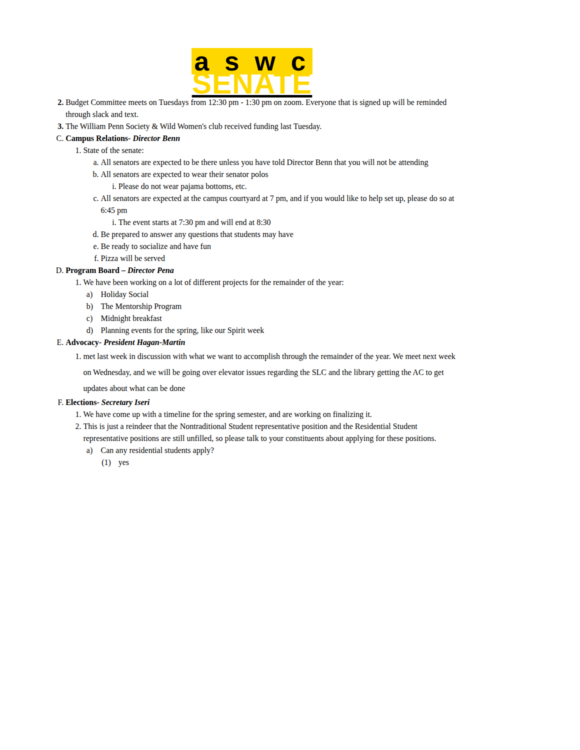a s w c
SENATE
Budget Committee meets on Tuesdays from 12:30 pm - 1:30 pm on zoom. Everyone that is signed up will be reminded through slack and text.
The William Penn Society & Wild Women's club received funding last Tuesday.
Campus Relations- Director Benn
State of the senate:
All senators are expected to be there unless you have told Director Benn that you will not be attending
All senators are expected to wear their senator polos
Please do not wear pajama bottoms, etc.
All senators are expected at the campus courtyard at 7 pm, and if you would like to help set up, please do so at 6:45 pm
The event starts at 7:30 pm and will end at 8:30
Be prepared to answer any questions that students may have
Be ready to socialize and have fun
Pizza will be served
Program Board – Director Pena
We have been working on a lot of different projects for the remainder of the year:
Holiday Social
The Mentorship Program
Midnight breakfast
Planning events for the spring, like our Spirit week
Advocacy- President Hagan-Martin
met last week in discussion with what we want to accomplish through the remainder of the year. We meet next week on Wednesday, and we will be going over elevator issues regarding the SLC and the library getting the AC to get updates about what can be done
Elections- Secretary Iseri
We have come up with a timeline for the spring semester, and are working on finalizing it.
This is just a reindeer that the Nontraditional Student representative position and the Residential Student representative positions are still unfilled, so please talk to your constituents about applying for these positions.
Can any residential students apply?
yes